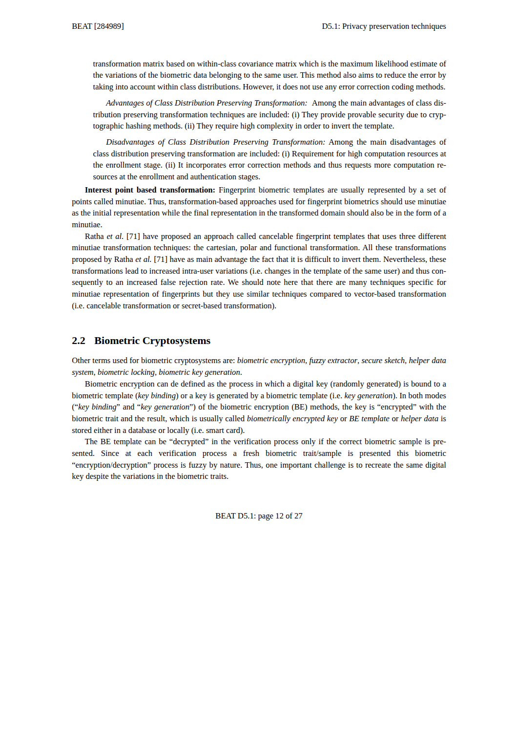BEAT [284989] D5.1: Privacy preservation techniques
transformation matrix based on within-class covariance matrix which is the maximum likelihood estimate of the variations of the biometric data belonging to the same user. This method also aims to reduce the error by taking into account within class distributions. However, it does not use any error correction coding methods.
Advantages of Class Distribution Preserving Transformation: Among the main advantages of class distribution preserving transformation techniques are included: (i) They provide provable security due to cryptographic hashing methods. (ii) They require high complexity in order to invert the template.
Disadvantages of Class Distribution Preserving Transformation: Among the main disadvantages of class distribution preserving transformation are included: (i) Requirement for high computation resources at the enrollment stage. (ii) It incorporates error correction methods and thus requests more computation resources at the enrollment and authentication stages.
Interest point based transformation: Fingerprint biometric templates are usually represented by a set of points called minutiae. Thus, transformation-based approaches used for fingerprint biometrics should use minutiae as the initial representation while the final representation in the transformed domain should also be in the form of a minutiae.
Ratha et al. [71] have proposed an approach called cancelable fingerprint templates that uses three different minutiae transformation techniques: the cartesian, polar and functional transformation. All these transformations proposed by Ratha et al. [71] have as main advantage the fact that it is difficult to invert them. Nevertheless, these transformations lead to increased intra-user variations (i.e. changes in the template of the same user) and thus consequently to an increased false rejection rate. We should note here that there are many techniques specific for minutiae representation of fingerprints but they use similar techniques compared to vector-based transformation (i.e. cancelable transformation or secret-based transformation).
2.2 Biometric Cryptosystems
Other terms used for biometric cryptosystems are: biometric encryption, fuzzy extractor, secure sketch, helper data system, biometric locking, biometric key generation.
Biometric encryption can de defined as the process in which a digital key (randomly generated) is bound to a biometric template (key binding) or a key is generated by a biometric template (i.e. key generation). In both modes (“key binding” and “key generation”) of the biometric encryption (BE) methods, the key is “encrypted” with the biometric trait and the result, which is usually called biometrically encrypted key or BE template or helper data is stored either in a database or locally (i.e. smart card).
The BE template can be “decrypted” in the verification process only if the correct biometric sample is presented. Since at each verification process a fresh biometric trait/sample is presented this biometric “encryption/decryption” process is fuzzy by nature. Thus, one important challenge is to recreate the same digital key despite the variations in the biometric traits.
BEAT D5.1: page 12 of 27